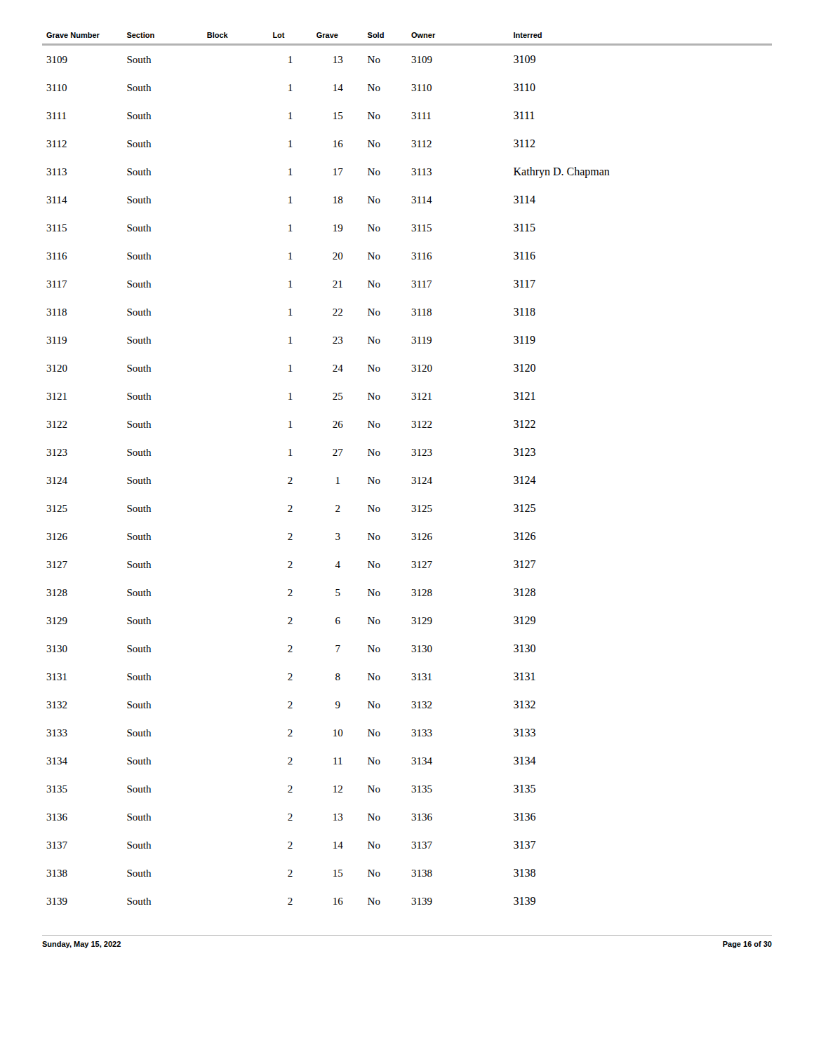| Grave Number | Section | Block | Lot | Grave | Sold | Owner | Interred |
| --- | --- | --- | --- | --- | --- | --- | --- |
| 3109 | South | | 1 | 13 | No | 3109 | 3109 |
| 3110 | South | | 1 | 14 | No | 3110 | 3110 |
| 3111 | South | | 1 | 15 | No | 3111 | 3111 |
| 3112 | South | | 1 | 16 | No | 3112 | 3112 |
| 3113 | South | | 1 | 17 | No | 3113 | Kathryn D. Chapman |
| 3114 | South | | 1 | 18 | No | 3114 | 3114 |
| 3115 | South | | 1 | 19 | No | 3115 | 3115 |
| 3116 | South | | 1 | 20 | No | 3116 | 3116 |
| 3117 | South | | 1 | 21 | No | 3117 | 3117 |
| 3118 | South | | 1 | 22 | No | 3118 | 3118 |
| 3119 | South | | 1 | 23 | No | 3119 | 3119 |
| 3120 | South | | 1 | 24 | No | 3120 | 3120 |
| 3121 | South | | 1 | 25 | No | 3121 | 3121 |
| 3122 | South | | 1 | 26 | No | 3122 | 3122 |
| 3123 | South | | 1 | 27 | No | 3123 | 3123 |
| 3124 | South | | 2 | 1 | No | 3124 | 3124 |
| 3125 | South | | 2 | 2 | No | 3125 | 3125 |
| 3126 | South | | 2 | 3 | No | 3126 | 3126 |
| 3127 | South | | 2 | 4 | No | 3127 | 3127 |
| 3128 | South | | 2 | 5 | No | 3128 | 3128 |
| 3129 | South | | 2 | 6 | No | 3129 | 3129 |
| 3130 | South | | 2 | 7 | No | 3130 | 3130 |
| 3131 | South | | 2 | 8 | No | 3131 | 3131 |
| 3132 | South | | 2 | 9 | No | 3132 | 3132 |
| 3133 | South | | 2 | 10 | No | 3133 | 3133 |
| 3134 | South | | 2 | 11 | No | 3134 | 3134 |
| 3135 | South | | 2 | 12 | No | 3135 | 3135 |
| 3136 | South | | 2 | 13 | No | 3136 | 3136 |
| 3137 | South | | 2 | 14 | No | 3137 | 3137 |
| 3138 | South | | 2 | 15 | No | 3138 | 3138 |
| 3139 | South | | 2 | 16 | No | 3139 | 3139 |
Sunday, May 15, 2022 Page 16 of 30